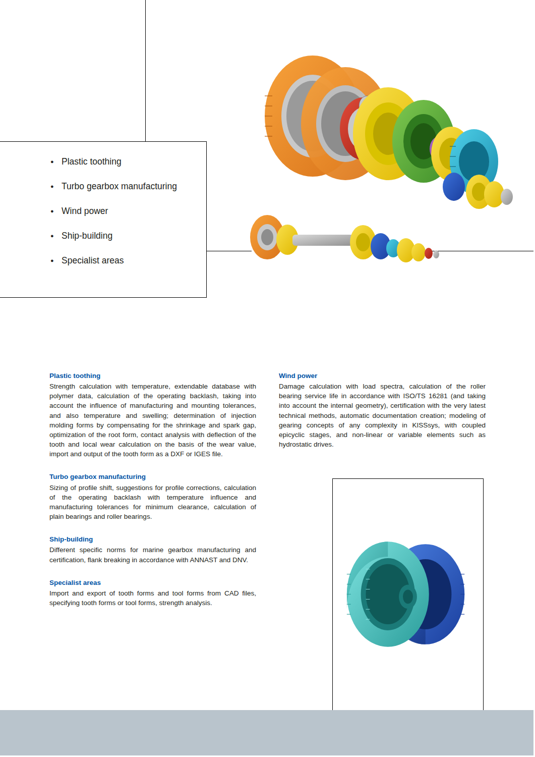Plastic toothing
Turbo gearbox manufacturing
Wind power
Ship-building
Specialist areas
Plastic toothing
Strength calculation with temperature, extendable database with polymer data, calculation of the operating backlash, taking into account the influence of manufacturing and mounting tolerances, and also temperature and swelling; determination of injection molding forms by compensating for the shrinkage and spark gap, optimization of the root form, contact analysis with deflection of the tooth and local wear calculation on the basis of the wear value, import and output of the tooth form as a DXF or IGES file.
Turbo gearbox manufacturing
Sizing of profile shift, suggestions for profile corrections, calculation of the operating backlash with temperature influence and manufacturing tolerances for minimum clearance, calculation of plain bearings and roller bearings.
Ship-building
Different specific norms for marine gearbox manufacturing and certification, flank breaking in accordance with ANNAST and DNV.
Specialist areas
Import and export of tooth forms and tool forms from CAD files, specifying tooth forms or tool forms, strength analysis.
Wind power
Damage calculation with load spectra, calculation of the roller bearing service life in accordance with ISO/TS 16281 (and taking into account the internal geometry), certification with the very latest technical methods, automatic documentation creation; modeling of gearing concepts of any complexity in KISSsys, with coupled epicyclic stages, and non-linear or variable elements such as hydrostatic drives.